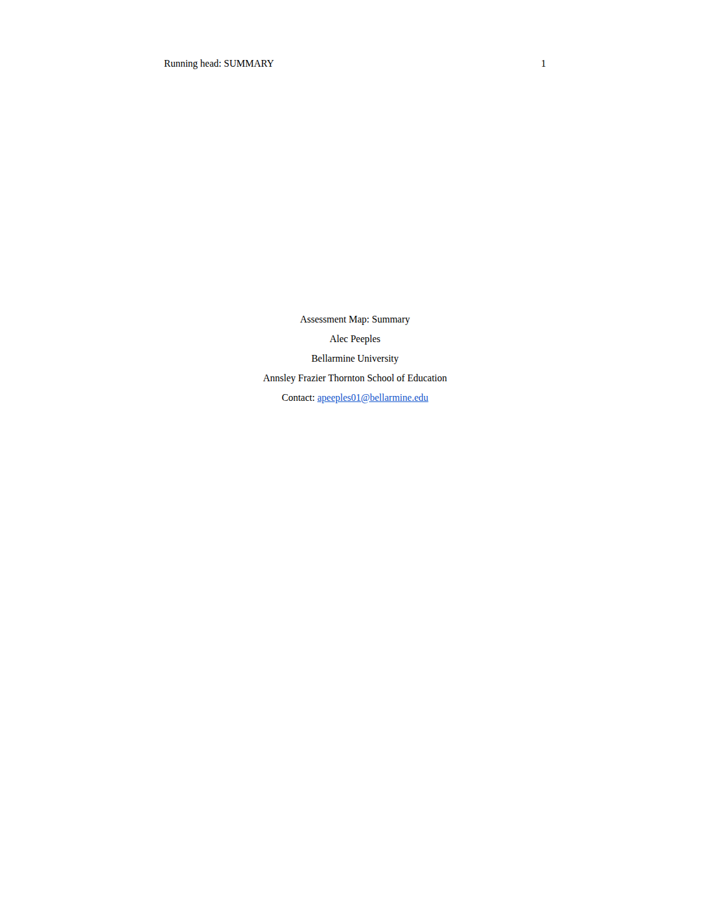Running head: SUMMARY 1
Assessment Map: Summary
Alec Peeples
Bellarmine University
Annsley Frazier Thornton School of Education
Contact: apeeples01@bellarmine.edu